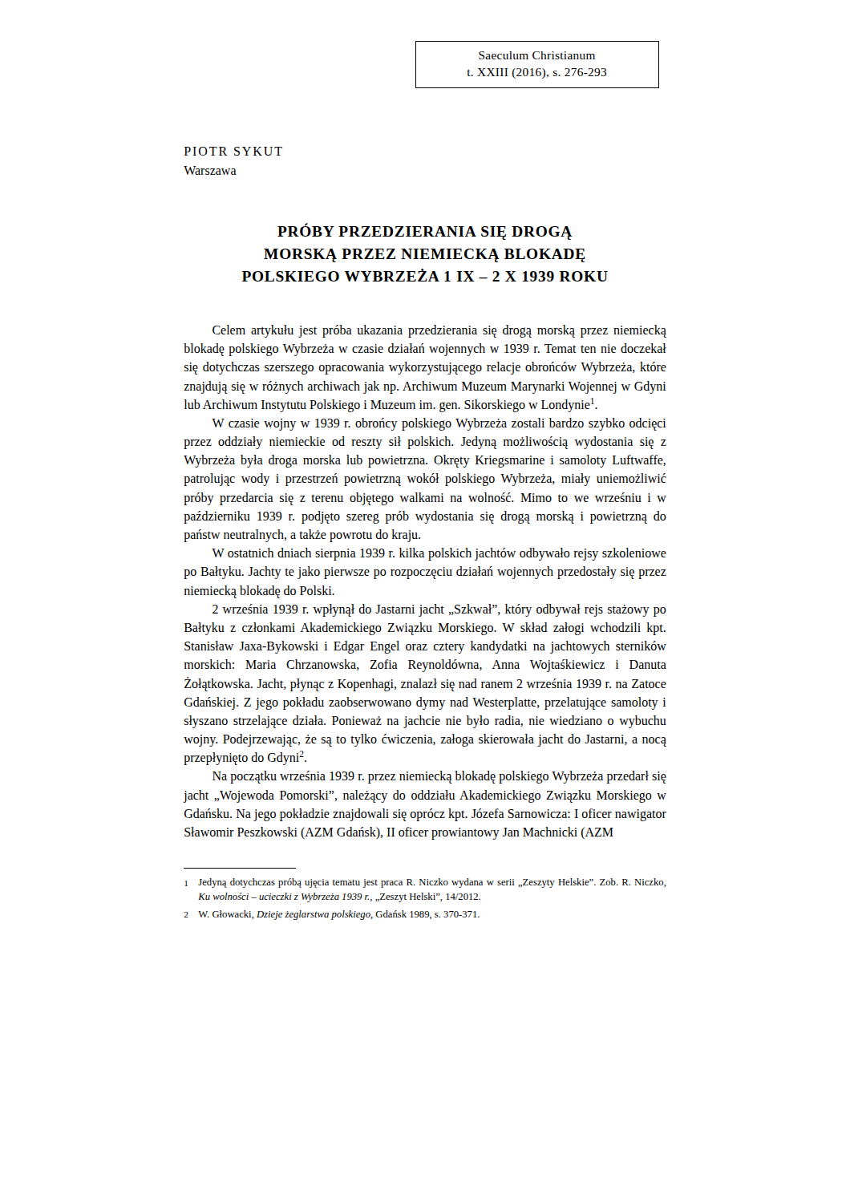Saeculum Christianum
t. XXIII (2016), s. 276-293
PIOTR SYKUT Warszawa
PRÓBY PRZEDZIERANIA SIĘ DROGĄ
MORSKĄ PRZEZ NIEMIECKĄ BLOKADĘ
POLSKIEGO WYBRZEŻA 1 IX – 2 X 1939 ROKU
Celem artykułu jest próba ukazania przedzierania się drogą morską przez niemiecką blokadę polskiego Wybrzeża w czasie działań wojennych w 1939 r. Temat ten nie doczekał się dotychczas szerszego opracowania wykorzystującego relacje obrońców Wybrzeża, które znajdują się w różnych archiwach jak np. Archiwum Muzeum Marynarki Wojennej w Gdyni lub Archiwum Instytutu Polskiego i Muzeum im. gen. Sikorskiego w Londynie1.
W czasie wojny w 1939 r. obrońcy polskiego Wybrzeża zostali bardzo szybko odcięci przez oddziały niemieckie od reszty sił polskich. Jedyną możliwością wydostania się z Wybrzeża była droga morska lub powietrzna. Okręty Kriegsmarine i samoloty Luftwaffe, patrolując wody i przestrzeń powietrzną wokół polskiego Wybrzeża, miały uniemożliwić próby przedarcia się z terenu objętego walkami na wolność. Mimo to we wrześniu i w październiku 1939 r. podjęto szereg prób wydostania się drogą morską i powietrzną do państw neutralnych, a także powrotu do kraju.
W ostatnich dniach sierpnia 1939 r. kilka polskich jachtów odbywało rejsy szkoleniowe po Bałtyku. Jachty te jako pierwsze po rozpoczęciu działań wojennych przedostały się przez niemiecką blokadę do Polski.
2 września 1939 r. wpłynął do Jastarni jacht „Szkwał”, który odbywał rejs stażowy po Bałtyku z członkami Akademickiego Związku Morskiego. W skład załogi wchodzili kpt. Stanisław Jaxa-Bykowski i Edgar Engel oraz cztery kandydatki na jachtowych sterników morskich: Maria Chrzanowska, Zofia Reynoldówna, Anna Wojtaśkiewicz i Danuta Żołątkowska. Jacht, płynąc z Kopenhagi, znalazł się nad ranem 2 września 1939 r. na Zatoce Gdańskiej. Z jego pokładu zaobserwowano dymy nad Westerplatte, przelatujące samoloty i słyszano strzelające działa. Ponieważ na jachcie nie było radia, nie wiedziano o wybuchu wojny. Podejrzewając, że są to tylko ćwiczenia, załoga skierowała jacht do Jastarni, a nocą przepłynięto do Gdyni2.
Na początku września 1939 r. przez niemiecką blokadę polskiego Wybrzeża przedarł się jacht „Wojewoda Pomorski”, należący do oddziału Akademickiego Związku Morskiego w Gdańsku. Na jego pokładzie znajdowali się oprócz kpt. Józefa Sarnowicza: I oficer nawigator Sławomir Peszkowski (AZM Gdańsk), II oficer prowiantowy Jan Machnicki (AZM
1
Jedyną dotychczas próbą ujęcia tematu jest praca R. Niczko wydana w serii „Zeszyty Helskie”. Zob. R. Niczko, Ku wolności – ucieczki z Wybrzeża 1939 r., „Zeszyt Helski”, 14/2012.
2
W. Głowacki, Dzieje żeglarstwa polskiego, Gdańsk 1989, s. 370-371.